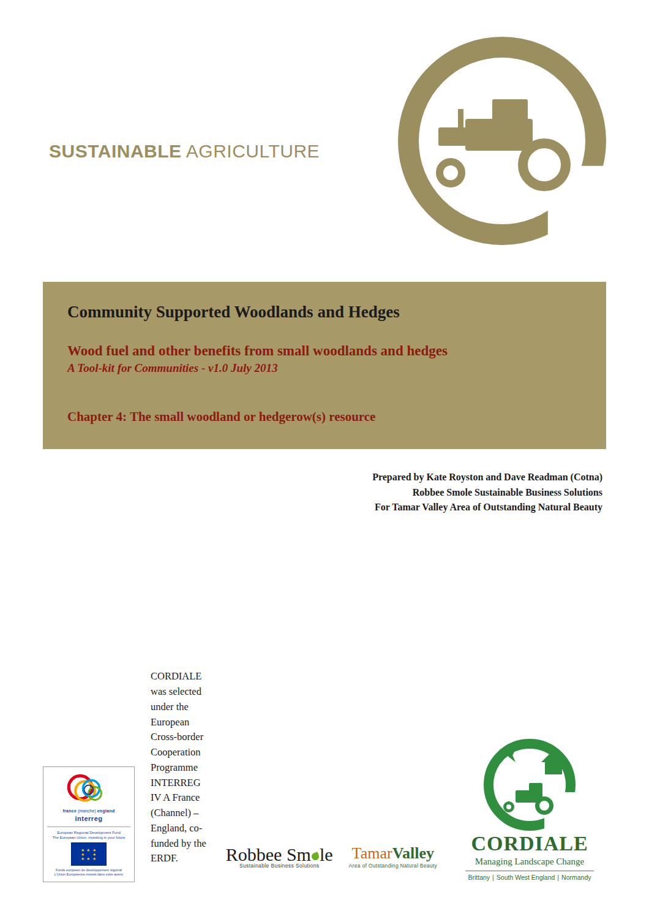SUSTAINABLE AGRICULTURE
Community Supported Woodlands and Hedges
Wood fuel and other benefits from small woodlands and hedges
A Tool-kit for Communities - v1.0 July 2013
Chapter 4: The small woodland or hedgerow(s) resource
Prepared by Kate Royston and Dave Readman (Cotna)
Robbee Smole Sustainable Business Solutions
For Tamar Valley Area of Outstanding Natural Beauty
france (manche) england
interreg
European Regional Development Fund
The European Union, investing in your future
★ ★ ★
★ ★
★ ★ ★
Fonds européen de développement régional
L'Union Européenne investit dans votre avenir
CORDIALE was selected under the European Cross-border Cooperation Programme INTERREG IV A France (Channel) – England, co-funded by the ERDF.
Robbee Sm le
Sustainable Business Solutions
TamarValley
Area of Outstanding Natural Beauty
CORDIALE
Managing Landscape Change
Brittany|South West England|Normandy